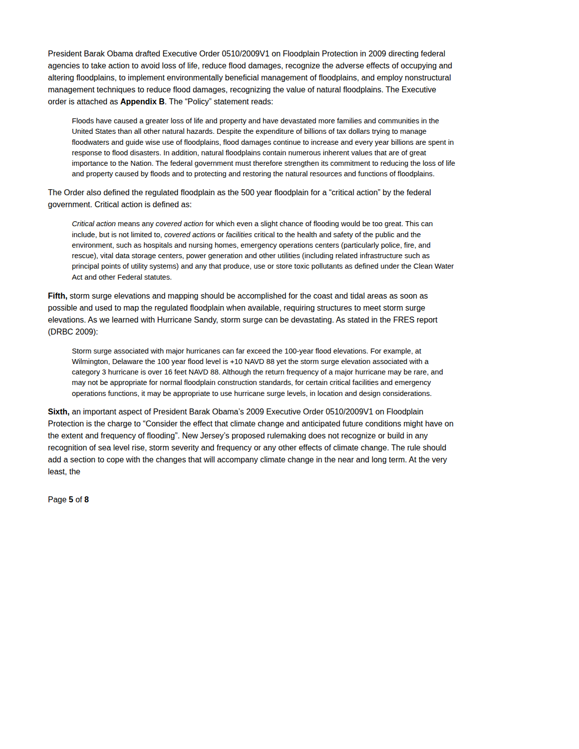President Barak Obama drafted Executive Order 0510/2009V1 on Floodplain Protection in 2009 directing federal agencies to take action to avoid loss of life, reduce flood damages, recognize the adverse effects of occupying and altering floodplains, to implement environmentally beneficial management of floodplains, and employ nonstructural management techniques to reduce flood damages, recognizing the value of natural floodplains. The Executive order is attached as Appendix B. The “Policy” statement reads:
Floods have caused a greater loss of life and property and have devastated more families and communities in the United States than all other natural hazards. Despite the expenditure of billions of tax dollars trying to manage floodwaters and guide wise use of floodplains, flood damages continue to increase and every year billions are spent in response to flood disasters. In addition, natural floodplains contain numerous inherent values that are of great importance to the Nation. The federal government must therefore strengthen its commitment to reducing the loss of life and property caused by floods and to protecting and restoring the natural resources and functions of floodplains.
The Order also defined the regulated floodplain as the 500 year floodplain for a “critical action” by the federal government. Critical action is defined as:
Critical action means any covered action for which even a slight chance of flooding would be too great. This can include, but is not limited to, covered actions or facilities critical to the health and safety of the public and the environment, such as hospitals and nursing homes, emergency operations centers (particularly police, fire, and rescue), vital data storage centers, power generation and other utilities (including related infrastructure such as principal points of utility systems) and any that produce, use or store toxic pollutants as defined under the Clean Water Act and other Federal statutes.
Fifth, storm surge elevations and mapping should be accomplished for the coast and tidal areas as soon as possible and used to map the regulated floodplain when available, requiring structures to meet storm surge elevations. As we learned with Hurricane Sandy, storm surge can be devastating. As stated in the FRES report (DRBC 2009):
Storm surge associated with major hurricanes can far exceed the 100-year flood elevations. For example, at Wilmington, Delaware the 100 year flood level is +10 NAVD 88 yet the storm surge elevation associated with a category 3 hurricane is over 16 feet NAVD 88. Although the return frequency of a major hurricane may be rare, and may not be appropriate for normal floodplain construction standards, for certain critical facilities and emergency operations functions, it may be appropriate to use hurricane surge levels, in location and design considerations.
Sixth, an important aspect of President Barak Obama’s 2009 Executive Order 0510/2009V1 on Floodplain Protection is the charge to “Consider the effect that climate change and anticipated future conditions might have on the extent and frequency of flooding”. New Jersey’s proposed rulemaking does not recognize or build in any recognition of sea level rise, storm severity and frequency or any other effects of climate change. The rule should add a section to cope with the changes that will accompany climate change in the near and long term. At the very least, the
Page 5 of 8